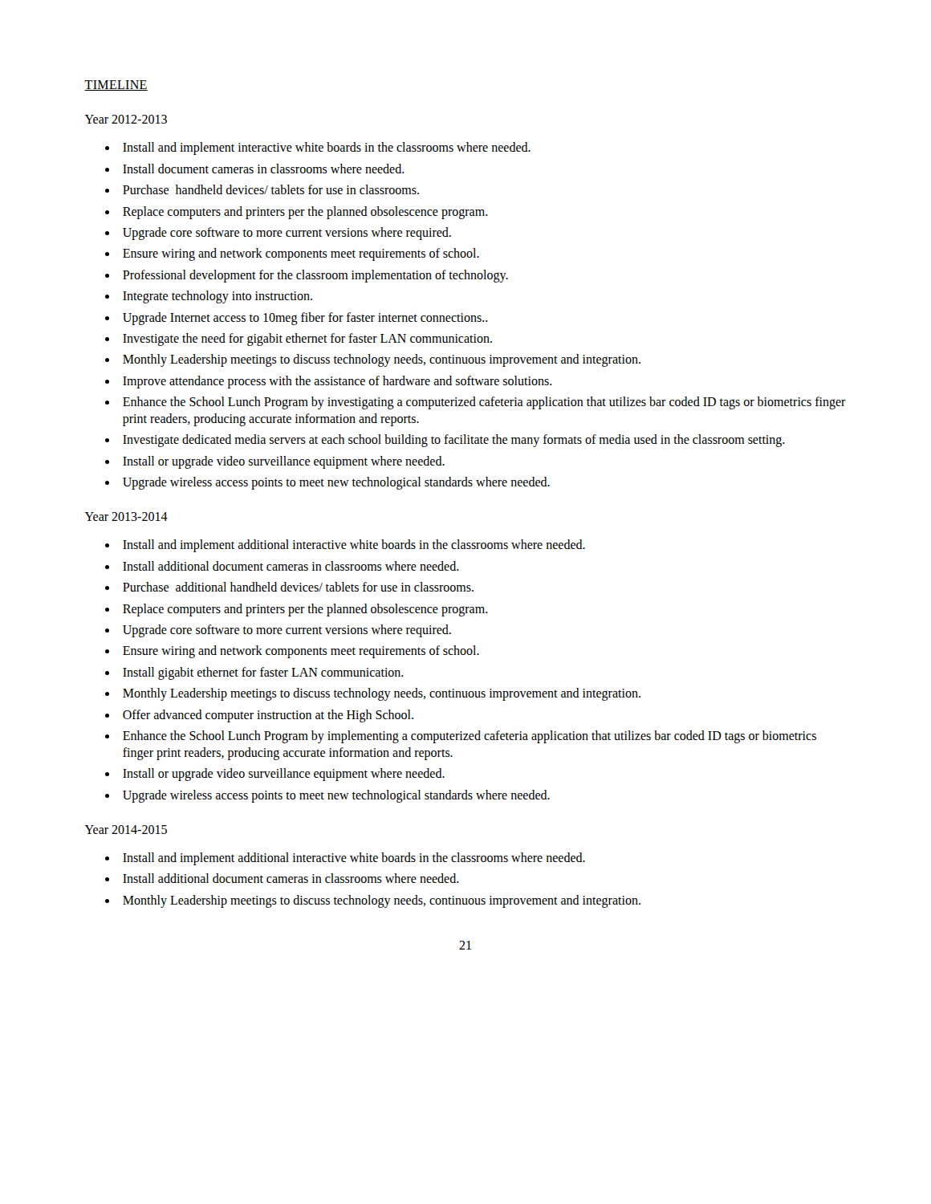TIMELINE
Year 2012-2013
Install and implement interactive white boards in the classrooms where needed.
Install document cameras in classrooms where needed.
Purchase handheld devices/ tablets for use in classrooms.
Replace computers and printers per the planned obsolescence program.
Upgrade core software to more current versions where required.
Ensure wiring and network components meet requirements of school.
Professional development for the classroom implementation of technology.
Integrate technology into instruction.
Upgrade Internet access to 10meg fiber for faster internet connections..
Investigate the need for gigabit ethernet for faster LAN communication.
Monthly Leadership meetings to discuss technology needs, continuous improvement and integration.
Improve attendance process with the assistance of hardware and software solutions.
Enhance the School Lunch Program by investigating a computerized cafeteria application that utilizes bar coded ID tags or biometrics finger print readers, producing accurate information and reports.
Investigate dedicated media servers at each school building to facilitate the many formats of media used in the classroom setting.
Install or upgrade video surveillance equipment where needed.
Upgrade wireless access points to meet new technological standards where needed.
Year 2013-2014
Install and implement additional interactive white boards in the classrooms where needed.
Install additional document cameras in classrooms where needed.
Purchase additional handheld devices/ tablets for use in classrooms.
Replace computers and printers per the planned obsolescence program.
Upgrade core software to more current versions where required.
Ensure wiring and network components meet requirements of school.
Install gigabit ethernet for faster LAN communication.
Monthly Leadership meetings to discuss technology needs, continuous improvement and integration.
Offer advanced computer instruction at the High School.
Enhance the School Lunch Program by implementing a computerized cafeteria application that utilizes bar coded ID tags or biometrics finger print readers, producing accurate information and reports.
Install or upgrade video surveillance equipment where needed.
Upgrade wireless access points to meet new technological standards where needed.
Year 2014-2015
Install and implement additional interactive white boards in the classrooms where needed.
Install additional document cameras in classrooms where needed.
Monthly Leadership meetings to discuss technology needs, continuous improvement and integration.
21